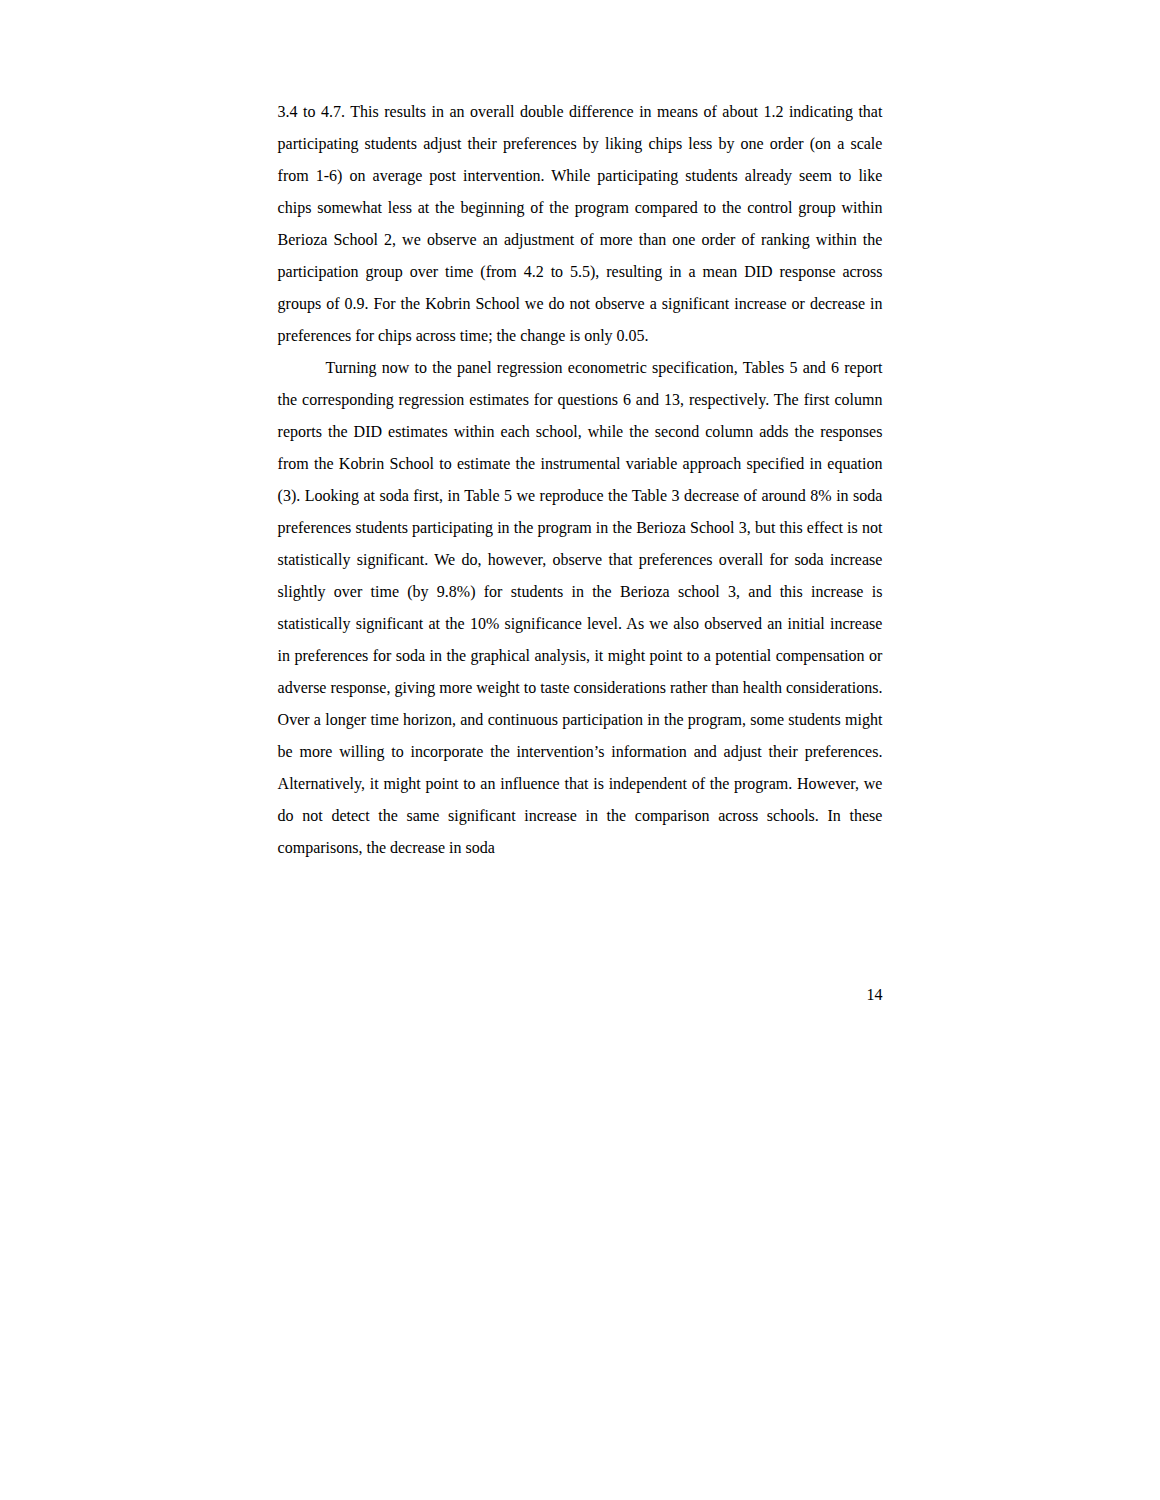3.4 to 4.7. This results in an overall double difference in means of about 1.2 indicating that participating students adjust their preferences by liking chips less by one order (on a scale from 1-6) on average post intervention. While participating students already seem to like chips somewhat less at the beginning of the program compared to the control group within Berioza School 2, we observe an adjustment of more than one order of ranking within the participation group over time (from 4.2 to 5.5), resulting in a mean DID response across groups of 0.9. For the Kobrin School we do not observe a significant increase or decrease in preferences for chips across time; the change is only 0.05.
Turning now to the panel regression econometric specification, Tables 5 and 6 report the corresponding regression estimates for questions 6 and 13, respectively. The first column reports the DID estimates within each school, while the second column adds the responses from the Kobrin School to estimate the instrumental variable approach specified in equation (3). Looking at soda first, in Table 5 we reproduce the Table 3 decrease of around 8% in soda preferences students participating in the program in the Berioza School 3, but this effect is not statistically significant. We do, however, observe that preferences overall for soda increase slightly over time (by 9.8%) for students in the Berioza school 3, and this increase is statistically significant at the 10% significance level. As we also observed an initial increase in preferences for soda in the graphical analysis, it might point to a potential compensation or adverse response, giving more weight to taste considerations rather than health considerations. Over a longer time horizon, and continuous participation in the program, some students might be more willing to incorporate the intervention’s information and adjust their preferences. Alternatively, it might point to an influence that is independent of the program. However, we do not detect the same significant increase in the comparison across schools. In these comparisons, the decrease in soda
14